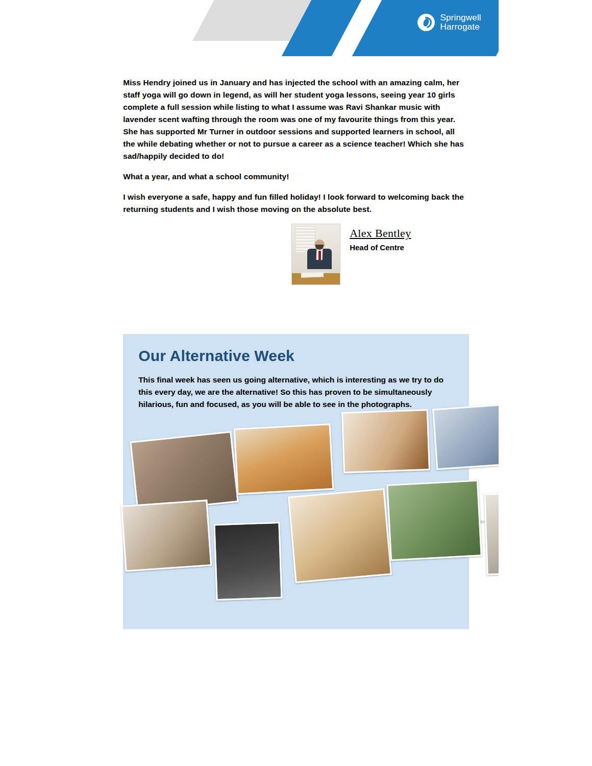Springwell
Harrogate
Miss Hendry joined us in January and has injected the school with an amazing calm, her staff yoga will go down in legend, as will her student yoga lessons, seeing year 10 girls complete a full session while listing to what I assume was Ravi Shankar music with lavender scent wafting through the room was one of my favourite things from this year. She has supported Mr Turner in outdoor sessions and supported learners in school, all the while debating whether or not to pursue a career as a science teacher! Which she has sad/happily decided to do!
What a year, and what a school community!
I wish everyone a safe, happy and fun filled holiday! I look forward to welcoming back the returning students and I wish those moving on the absolute best.
Alex Bentley
Head of Centre
Our Alternative Week
This final week has seen us going alternative, which is interesting as we try to do this every day, we are the alternative! So this has proven to be simultaneously hilarious, fun and focused, as you will be able to see in the photographs.
P a g e | 2